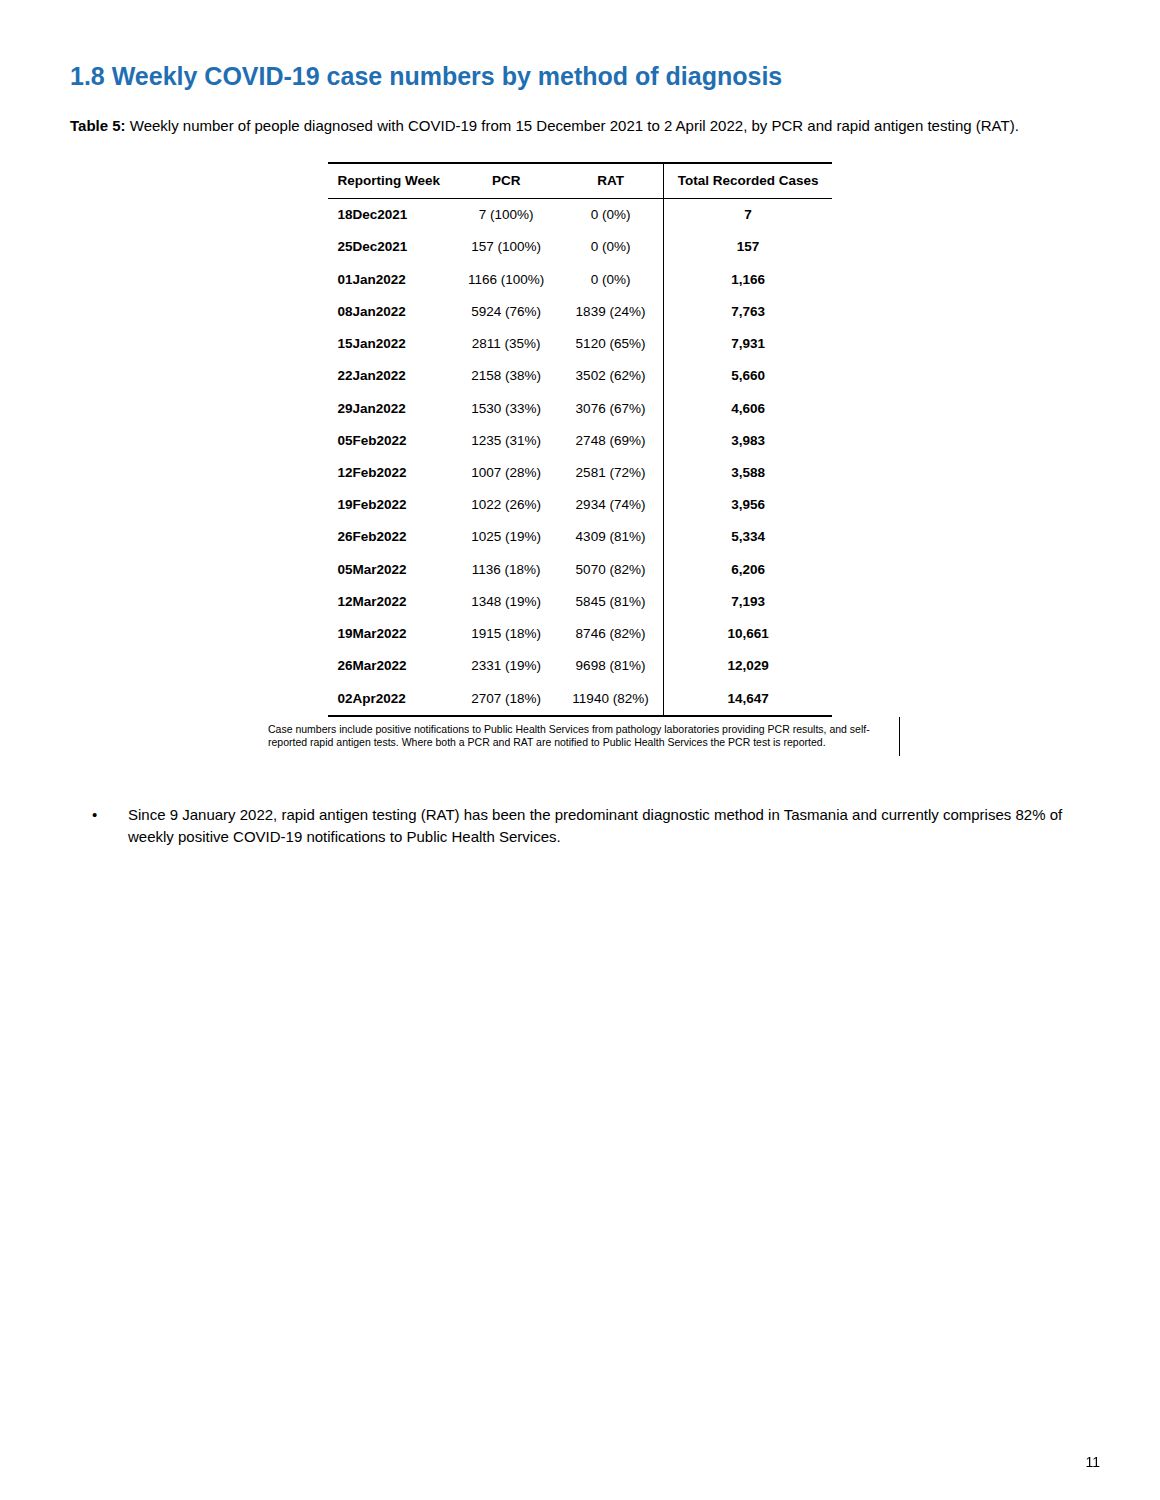1.8 Weekly COVID-19 case numbers by method of diagnosis
Table 5: Weekly number of people diagnosed with COVID-19 from 15 December 2021 to 2 April 2022, by PCR and rapid antigen testing (RAT).
| Reporting Week | PCR | RAT | Total Recorded Cases |
| --- | --- | --- | --- |
| 18Dec2021 | 7 (100%) | 0 (0%) | 7 |
| 25Dec2021 | 157 (100%) | 0 (0%) | 157 |
| 01Jan2022 | 1166 (100%) | 0 (0%) | 1,166 |
| 08Jan2022 | 5924 (76%) | 1839 (24%) | 7,763 |
| 15Jan2022 | 2811 (35%) | 5120 (65%) | 7,931 |
| 22Jan2022 | 2158 (38%) | 3502 (62%) | 5,660 |
| 29Jan2022 | 1530 (33%) | 3076 (67%) | 4,606 |
| 05Feb2022 | 1235 (31%) | 2748 (69%) | 3,983 |
| 12Feb2022 | 1007 (28%) | 2581 (72%) | 3,588 |
| 19Feb2022 | 1022 (26%) | 2934 (74%) | 3,956 |
| 26Feb2022 | 1025 (19%) | 4309 (81%) | 5,334 |
| 05Mar2022 | 1136 (18%) | 5070 (82%) | 6,206 |
| 12Mar2022 | 1348 (19%) | 5845 (81%) | 7,193 |
| 19Mar2022 | 1915 (18%) | 8746 (82%) | 10,661 |
| 26Mar2022 | 2331 (19%) | 9698 (81%) | 12,029 |
| 02Apr2022 | 2707 (18%) | 11940 (82%) | 14,647 |
Case numbers include positive notifications to Public Health Services from pathology laboratories providing PCR results, and self-reported rapid antigen tests. Where both a PCR and RAT are notified to Public Health Services the PCR test is reported.
Since 9 January 2022, rapid antigen testing (RAT) has been the predominant diagnostic method in Tasmania and currently comprises 82% of weekly positive COVID-19 notifications to Public Health Services.
11